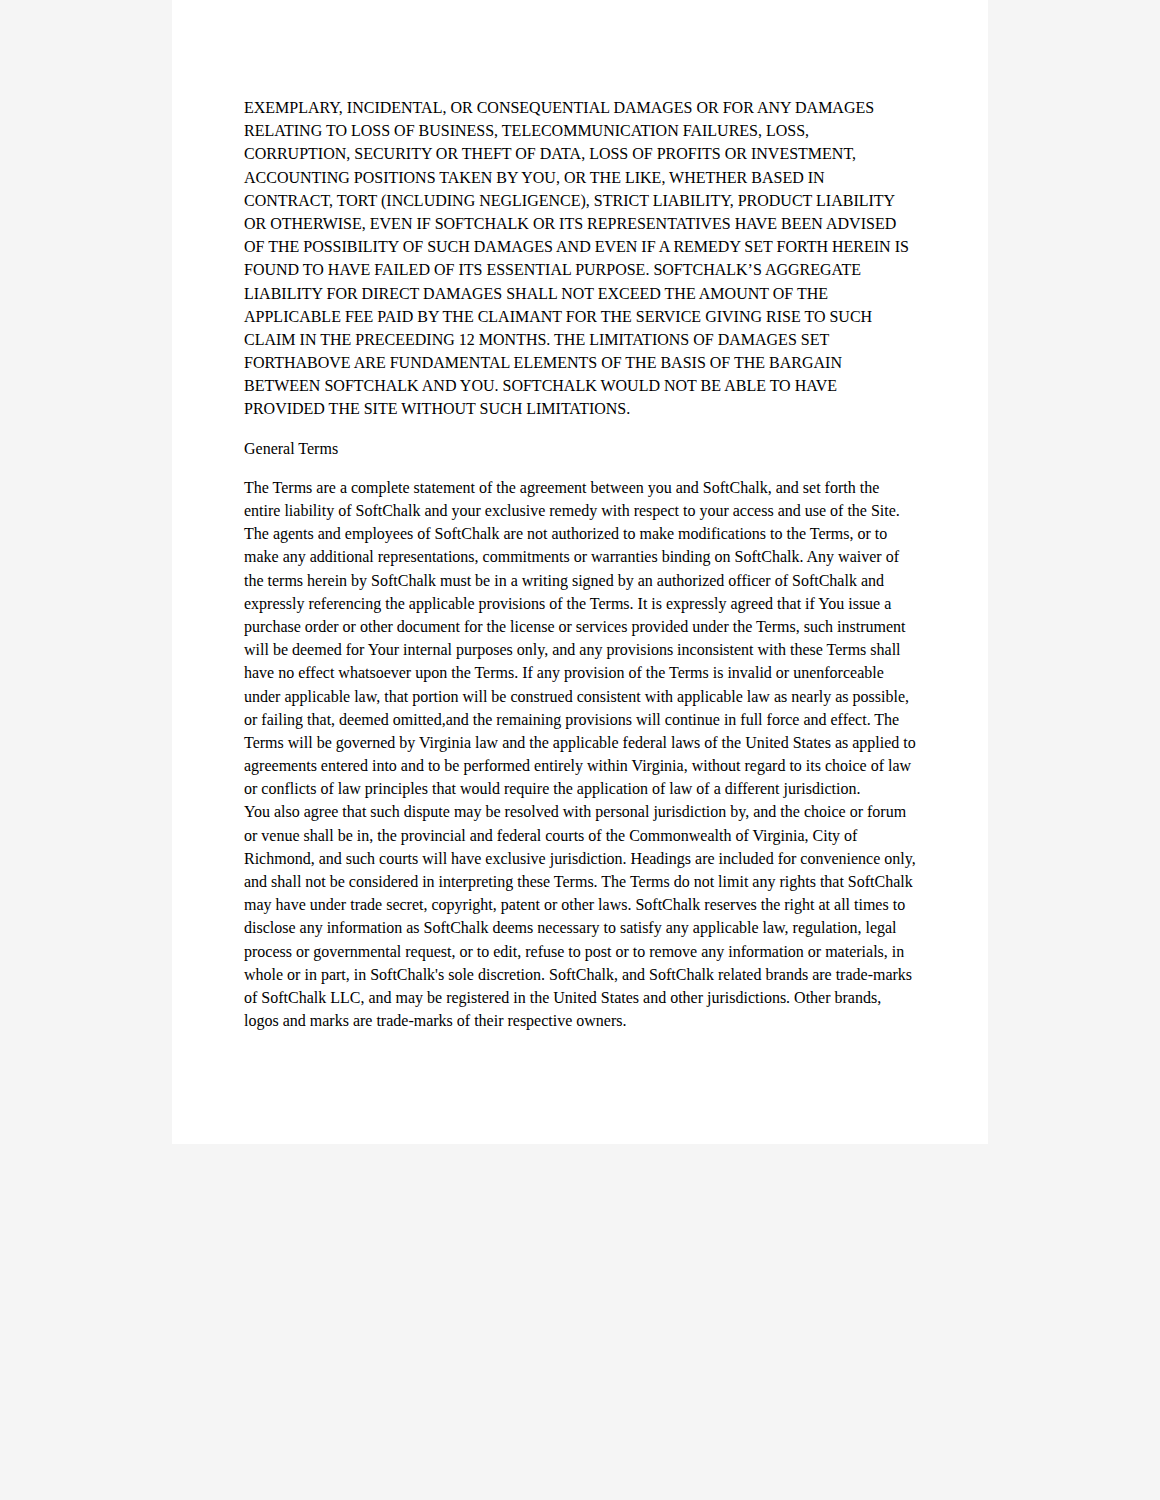EXEMPLARY, INCIDENTAL, OR CONSEQUENTIAL DAMAGES OR FOR ANY DAMAGES RELATING TO LOSS OF BUSINESS, TELECOMMUNICATION FAILURES, LOSS, CORRUPTION, SECURITY OR THEFT OF DATA, LOSS OF PROFITS OR INVESTMENT, ACCOUNTING POSITIONS TAKEN BY YOU, OR THE LIKE, WHETHER BASED IN CONTRACT, TORT (INCLUDING NEGLIGENCE), STRICT LIABILITY, PRODUCT LIABILITY OR OTHERWISE, EVEN IF SOFTCHALK OR ITS REPRESENTATIVES HAVE BEEN ADVISED OF THE POSSIBILITY OF SUCH DAMAGES AND EVEN IF A REMEDY SET FORTH HEREIN IS FOUND TO HAVE FAILED OF ITS ESSENTIAL PURPOSE. SOFTCHALK’S AGGREGATE LIABILITY FOR DIRECT DAMAGES SHALL NOT EXCEED THE AMOUNT OF THE APPLICABLE FEE PAID BY THE CLAIMANT FOR THE SERVICE GIVING RISE TO SUCH CLAIM IN THE PRECEEDING 12 MONTHS. THE LIMITATIONS OF DAMAGES SET FORTHABOVE ARE FUNDAMENTAL ELEMENTS OF THE BASIS OF THE BARGAIN BETWEEN SOFTCHALK AND YOU. SOFTCHALK WOULD NOT BE ABLE TO HAVE PROVIDED THE SITE WITHOUT SUCH LIMITATIONS.
General Terms
The Terms are a complete statement of the agreement between you and SoftChalk, and set forth the entire liability of SoftChalk and your exclusive remedy with respect to your access and use of the Site. The agents and employees of SoftChalk are not authorized to make modifications to the Terms, or to make any additional representations, commitments or warranties binding on SoftChalk. Any waiver of the terms herein by SoftChalk must be in a writing signed by an authorized officer of SoftChalk and expressly referencing the applicable provisions of the Terms. It is expressly agreed that if You issue a purchase order or other document for the license or services provided under the Terms, such instrument will be deemed for Your internal purposes only, and any provisions inconsistent with these Terms shall have no effect whatsoever upon the Terms. If any provision of the Terms is invalid or unenforceable under applicable law, that portion will be construed consistent with applicable law as nearly as possible, or failing that, deemed omitted,and the remaining provisions will continue in full force and effect. The Terms will be governed by Virginia law and the applicable federal laws of the United States as applied to agreements entered into and to be performed entirely within Virginia, without regard to its choice of law or conflicts of law principles that would require the application of law of a different jurisdiction.
You also agree that such dispute may be resolved with personal jurisdiction by, and the choice or forum or venue shall be in, the provincial and federal courts of the Commonwealth of Virginia, City of Richmond, and such courts will have exclusive jurisdiction. Headings are included for convenience only, and shall not be considered in interpreting these Terms. The Terms do not limit any rights that SoftChalk may have under trade secret, copyright, patent or other laws. SoftChalk reserves the right at all times to disclose any information as SoftChalk deems necessary to satisfy any applicable law, regulation, legal process or governmental request, or to edit, refuse to post or to remove any information or materials, in whole or in part, in SoftChalk's sole discretion. SoftChalk, and SoftChalk related brands are trade-marks of SoftChalk LLC, and may be registered in the United States and other jurisdictions. Other brands, logos and marks are trade-marks of their respective owners.